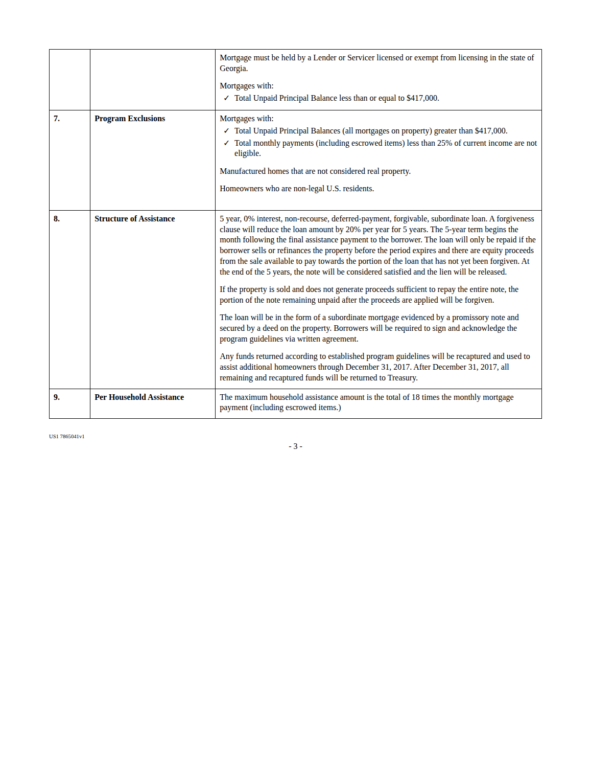| | | Mortgage must be held by a Lender or Servicer licensed or exempt from licensing in the state of Georgia. Mortgages with: Total Unpaid Principal Balance less than or equal to $417,000. |
| 7. | Program Exclusions | Mortgages with: Total Unpaid Principal Balances (all mortgages on property) greater than $417,000. Total monthly payments (including escrowed items) less than 25% of current income are not eligible. Manufactured homes that are not considered real property. Homeowners who are non-legal U.S. residents. |
| 8. | Structure of Assistance | 5 year, 0% interest, non-recourse, deferred-payment, forgivable, subordinate loan. A forgiveness clause will reduce the loan amount by 20% per year for 5 years. The 5-year term begins the month following the final assistance payment to the borrower. The loan will only be repaid if the borrower sells or refinances the property before the period expires and there are equity proceeds from the sale available to pay towards the portion of the loan that has not yet been forgiven. At the end of the 5 years, the note will be considered satisfied and the lien will be released. If the property is sold and does not generate proceeds sufficient to repay the entire note, the portion of the note remaining unpaid after the proceeds are applied will be forgiven. The loan will be in the form of a subordinate mortgage evidenced by a promissory note and secured by a deed on the property. Borrowers will be required to sign and acknowledge the program guidelines via written agreement. Any funds returned according to established program guidelines will be recaptured and used to assist additional homeowners through December 31, 2017. After December 31, 2017, all remaining and recaptured funds will be returned to Treasury. |
| 9. | Per Household Assistance | The maximum household assistance amount is the total of 18 times the monthly mortgage payment (including escrowed items.) |
US1 7865041v1
- 3 -